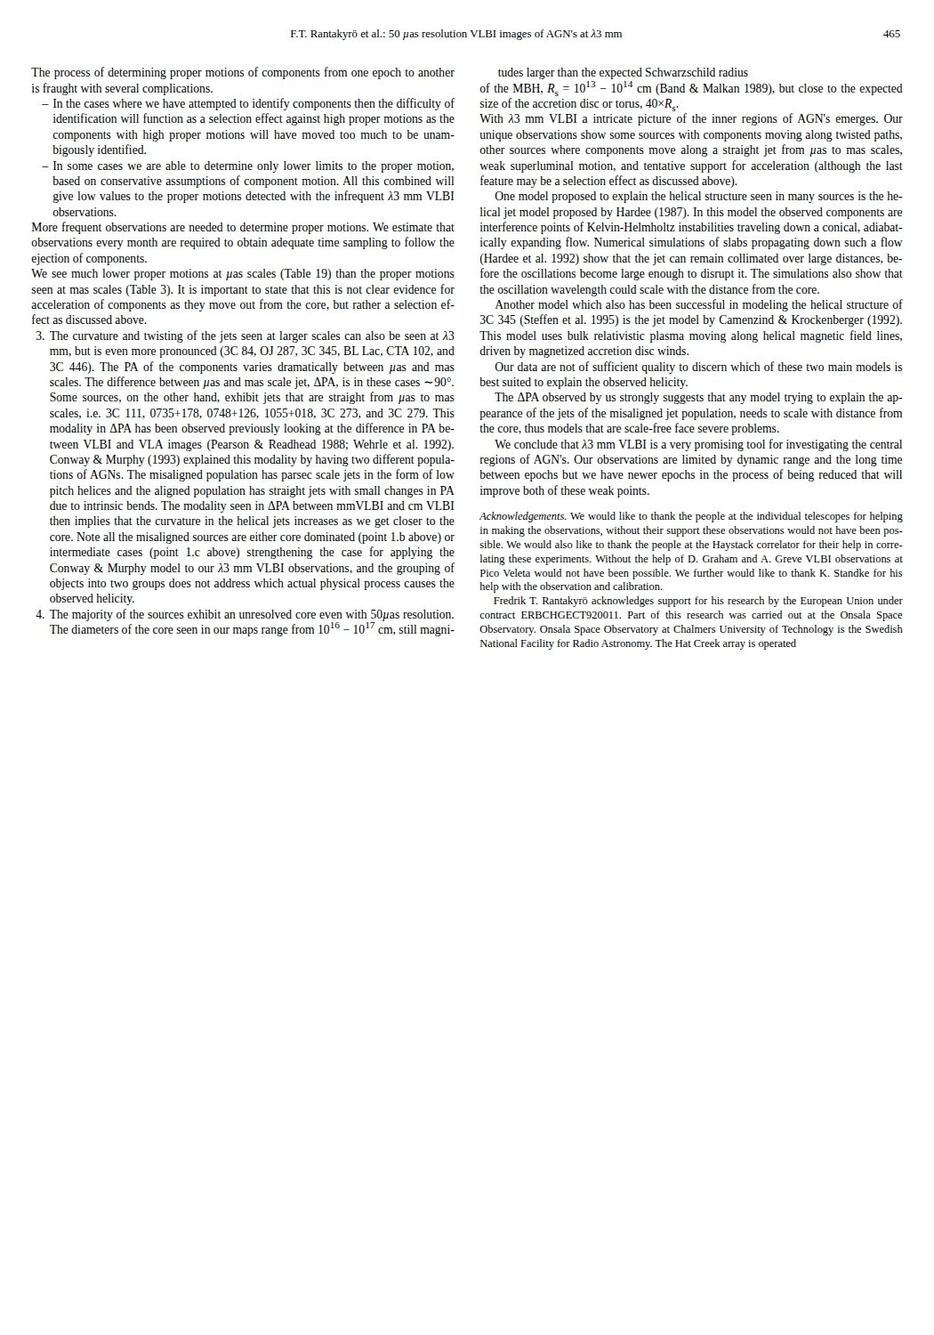F.T. Rantakyrö et al.: 50 µas resolution VLBI images of AGN's at λ3 mm
465
The process of determining proper motions of components from one epoch to another is fraught with several complications.
In the cases where we have attempted to identify components then the difficulty of identification will function as a selection effect against high proper motions as the components with high proper motions will have moved too much to be unambigously identified.
In some cases we are able to determine only lower limits to the proper motion, based on conservative assumptions of component motion. All this combined will give low values to the proper motions detected with the infrequent λ3 mm VLBI observations.
More frequent observations are needed to determine proper motions. We estimate that observations every month are required to obtain adequate time sampling to follow the ejection of components.
We see much lower proper motions at µas scales (Table 19) than the proper motions seen at mas scales (Table 3). It is important to state that this is not clear evidence for acceleration of components as they move out from the core, but rather a selection effect as discussed above.
The curvature and twisting of the jets seen at larger scales can also be seen at λ3 mm, but is even more pronounced (3C 84, OJ 287, 3C 345, BL Lac, CTA 102, and 3C 446). The PA of the components varies dramatically between µas and mas scales. The difference between µas and mas scale jet, ΔPA, is in these cases ∼90°. Some sources, on the other hand, exhibit jets that are straight from µas to mas scales, i.e. 3C 111, 0735+178, 0748+126, 1055+018, 3C 273, and 3C 279. This modality in ΔPA has been observed previously looking at the difference in PA between VLBI and VLA images (Pearson & Readhead 1988; Wehrle et al. 1992). Conway & Murphy (1993) explained this modality by having two different populations of AGNs. The misaligned population has parsec scale jets in the form of low pitch helices and the aligned population has straight jets with small changes in PA due to intrinsic bends. The modality seen in ΔPA between mmVLBI and cm VLBI then implies that the curvature in the helical jets increases as we get closer to the core. Note all the misaligned sources are either core dominated (point 1.b above) or intermediate cases (point 1.c above) strengthening the case for applying the Conway & Murphy model to our λ3 mm VLBI observations, and the grouping of objects into two groups does not address which actual physical process causes the observed helicity.
The majority of the sources exhibit an unresolved core even with 50µas resolution. The diameters of the core seen in our maps range from 1016 − 1017 cm, still magnitudes larger than the expected Schwarzschild radius
of the MBH, Rs = 1013 − 1014 cm (Band & Malkan 1989), but close to the expected size of the accretion disc or torus, 40×Rs.
With λ3 mm VLBI a intricate picture of the inner regions of AGN's emerges. Our unique observations show some sources with components moving along twisted paths, other sources where components move along a straight jet from µas to mas scales, weak superluminal motion, and tentative support for acceleration (although the last feature may be a selection effect as discussed above).
One model proposed to explain the helical structure seen in many sources is the helical jet model proposed by Hardee (1987). In this model the observed components are interference points of Kelvin-Helmholtz instabilities traveling down a conical, adiabatically expanding flow. Numerical simulations of slabs propagating down such a flow (Hardee et al. 1992) show that the jet can remain collimated over large distances, before the oscillations become large enough to disrupt it. The simulations also show that the oscillation wavelength could scale with the distance from the core.
Another model which also has been successful in modeling the helical structure of 3C 345 (Steffen et al. 1995) is the jet model by Camenzind & Krockenberger (1992). This model uses bulk relativistic plasma moving along helical magnetic field lines, driven by magnetized accretion disc winds.
Our data are not of sufficient quality to discern which of these two main models is best suited to explain the observed helicity.
The ΔPA observed by us strongly suggests that any model trying to explain the appearance of the jets of the misaligned jet population, needs to scale with distance from the core, thus models that are scale-free face severe problems.
We conclude that λ3 mm VLBI is a very promising tool for investigating the central regions of AGN's. Our observations are limited by dynamic range and the long time between epochs but we have newer epochs in the process of being reduced that will improve both of these weak points.
Acknowledgements. We would like to thank the people at the individual telescopes for helping in making the observations, without their support these observations would not have been possible. We would also like to thank the people at the Haystack correlator for their help in correlating these experiments. Without the help of D. Graham and A. Greve VLBI observations at Pico Veleta would not have been possible. We further would like to thank K. Standke for his help with the observation and calibration.
Fredrik T. Rantakyrö acknowledges support for his research by the European Union under contract ERBCHGECT920011. Part of this research was carried out at the Onsala Space Observatory. Onsala Space Observatory at Chalmers University of Technology is the Swedish National Facility for Radio Astronomy. The Hat Creek array is operated